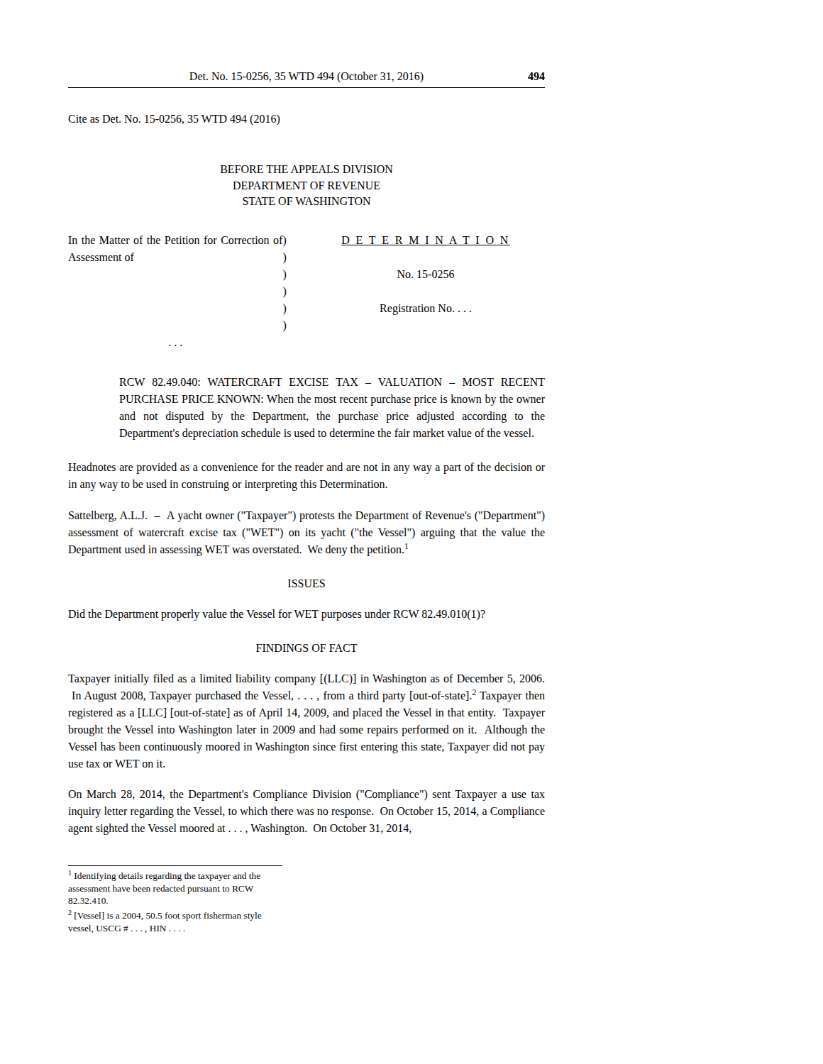Det. No. 15-0256, 35 WTD 494 (October 31, 2016) 494
Cite as Det. No. 15-0256, 35 WTD 494 (2016)
BEFORE THE APPEALS DIVISION
DEPARTMENT OF REVENUE
STATE OF WASHINGTON
| In the Matter of the Petition for Correction of Assessment of | ) ) ) ) ) ) | D E T E R M I N A T I O N No. 15-0256 Registration No. . . . |
| . . . | | |
RCW 82.49.040: WATERCRAFT EXCISE TAX – VALUATION – MOST RECENT PURCHASE PRICE KNOWN: When the most recent purchase price is known by the owner and not disputed by the Department, the purchase price adjusted according to the Department's depreciation schedule is used to determine the fair market value of the vessel.
Headnotes are provided as a convenience for the reader and are not in any way a part of the decision or in any way to be used in construing or interpreting this Determination.
Sattelberg, A.L.J. – A yacht owner ("Taxpayer") protests the Department of Revenue's ("Department") assessment of watercraft excise tax ("WET") on its yacht ("the Vessel") arguing that the value the Department used in assessing WET was overstated. We deny the petition.1
ISSUES
Did the Department properly value the Vessel for WET purposes under RCW 82.49.010(1)?
FINDINGS OF FACT
Taxpayer initially filed as a limited liability company [(LLC)] in Washington as of December 5, 2006. In August 2008, Taxpayer purchased the Vessel, . . . , from a third party [out-of-state].2 Taxpayer then registered as a [LLC] [out-of-state] as of April 14, 2009, and placed the Vessel in that entity. Taxpayer brought the Vessel into Washington later in 2009 and had some repairs performed on it. Although the Vessel has been continuously moored in Washington since first entering this state, Taxpayer did not pay use tax or WET on it.
On March 28, 2014, the Department's Compliance Division ("Compliance") sent Taxpayer a use tax inquiry letter regarding the Vessel, to which there was no response. On October 15, 2014, a Compliance agent sighted the Vessel moored at . . . , Washington. On October 31, 2014,
1 Identifying details regarding the taxpayer and the assessment have been redacted pursuant to RCW 82.32.410.
2 [Vessel] is a 2004, 50.5 foot sport fisherman style vessel, USCG # . . . , HIN . . . .